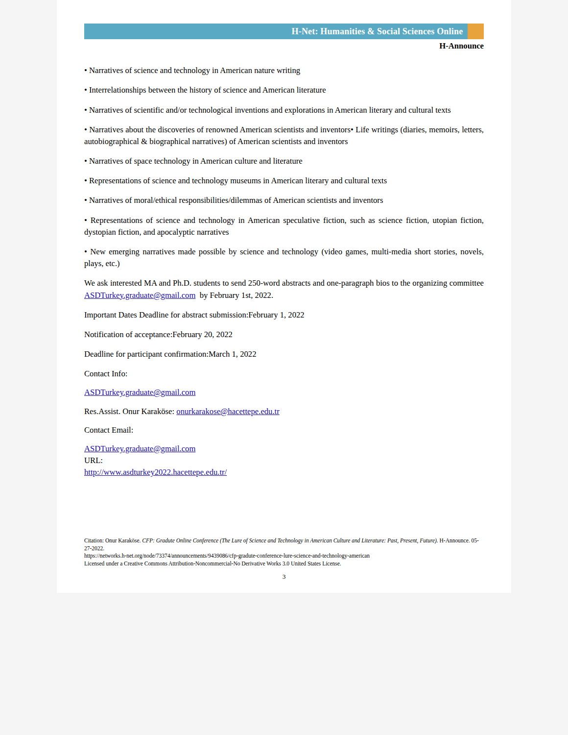H-Net: Humanities & Social Sciences Online
H-Announce
• Narratives of science and technology in American nature writing
• Interrelationships between the history of science and American literature
• Narratives of scientific and/or technological inventions and explorations in American literary and cultural texts
• Narratives about the discoveries of renowned American scientists and inventors• Life writings (diaries, memoirs, letters, autobiographical & biographical narratives) of American scientists and inventors
• Narratives of space technology in American culture and literature
• Representations of science and technology museums in American literary and cultural texts
• Narratives of moral/ethical responsibilities/dilemmas of American scientists and inventors
• Representations of science and technology in American speculative fiction, such as science fiction, utopian fiction, dystopian fiction, and apocalyptic narratives
• New emerging narratives made possible by science and technology (video games, multi-media short stories, novels, plays, etc.)
We ask interested MA and Ph.D. students to send 250-word abstracts and one-paragraph bios to the organizing committee ASDTurkey.graduate@gmail.com by February 1st, 2022.
Important Dates Deadline for abstract submission:February 1, 2022
Notification of acceptance:February 20, 2022
Deadline for participant confirmation:March 1, 2022
Contact Info:
ASDTurkey.graduate@gmail.com
Res.Assist. Onur Karaköse: onurkarakose@hacettepe.edu.tr
Contact Email:
ASDTurkey.graduate@gmail.com
URL:
http://www.asdturkey2022.hacettepe.edu.tr/
Citation: Onur Karaköse. CFP: Gradute Online Conference (The Lure of Science and Technology in American Culture and Literature: Past, Present, Future). H-Announce. 05-27-2022.
https://networks.h-net.org/node/73374/announcements/9439086/cfp-gradute-conference-lure-science-and-technology-american
Licensed under a Creative Commons Attribution-Noncommercial-No Derivative Works 3.0 United States License.
3